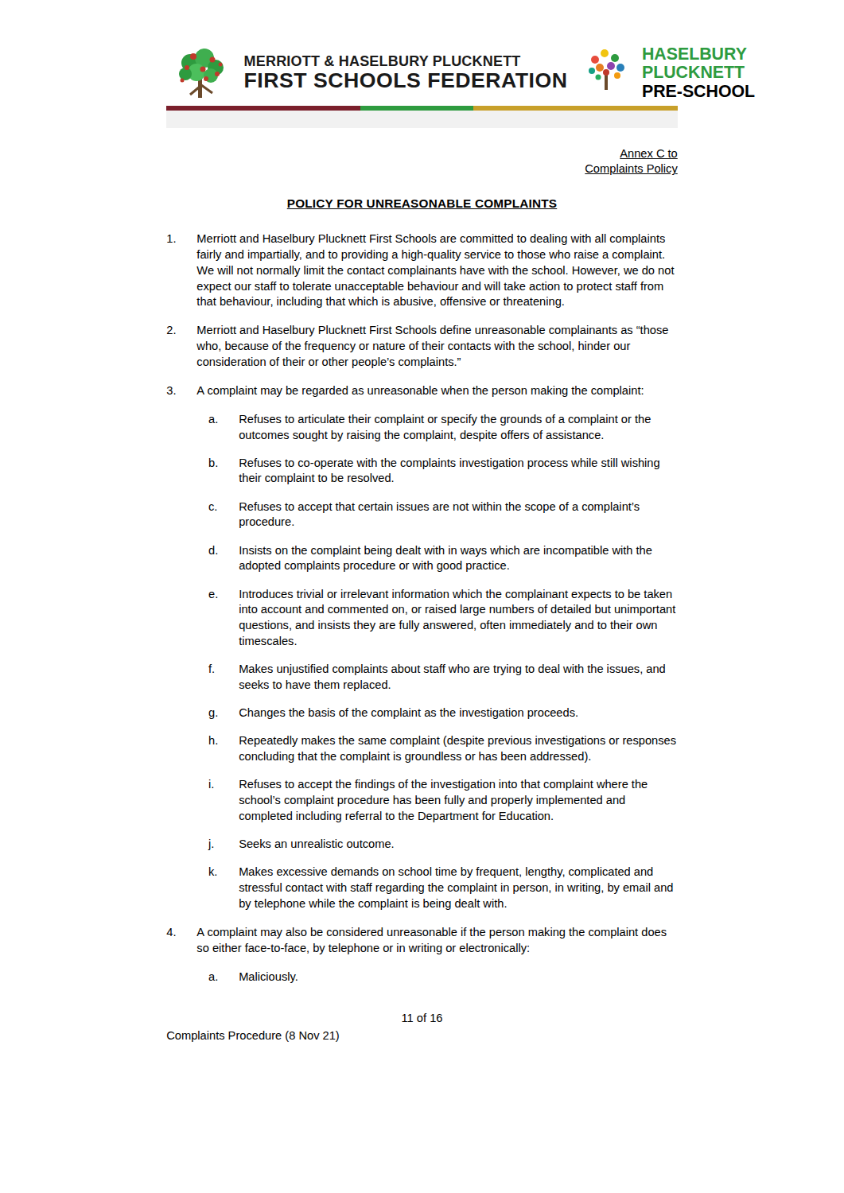MERRIOTT & HASELBURY PLUCKNETT
FIRST SCHOOLS FEDERATION
HASELBURY
PLUCKNETT
PRE-SCHOOL
Annex C to Complaints Policy
POLICY FOR UNREASONABLE COMPLAINTS
1.
Merriott and Haselbury Plucknett First Schools are committed to dealing with all complaints fairly and impartially, and to providing a high-quality service to those who raise a complaint. We will not normally limit the contact complainants have with the school. However, we do not expect our staff to tolerate unacceptable behaviour and will take action to protect staff from that behaviour, including that which is abusive, offensive or threatening.
2.
Merriott and Haselbury Plucknett First Schools define unreasonable complainants as “those who, because of the frequency or nature of their contacts with the school, hinder our consideration of their or other people’s complaints.”
3.
A complaint may be regarded as unreasonable when the person making the complaint:
a. Refuses to articulate their complaint or specify the grounds of a complaint or the outcomes sought by raising the complaint, despite offers of assistance.
b. Refuses to co-operate with the complaints investigation process while still wishing their complaint to be resolved.
c. Refuses to accept that certain issues are not within the scope of a complaint’s procedure.
d. Insists on the complaint being dealt with in ways which are incompatible with the adopted complaints procedure or with good practice.
e. Introduces trivial or irrelevant information which the complainant expects to be taken into account and commented on, or raised large numbers of detailed but unimportant questions, and insists they are fully answered, often immediately and to their own timescales.
f. Makes unjustified complaints about staff who are trying to deal with the issues, and seeks to have them replaced.
g. Changes the basis of the complaint as the investigation proceeds.
h. Repeatedly makes the same complaint (despite previous investigations or responses concluding that the complaint is groundless or has been addressed).
i. Refuses to accept the findings of the investigation into that complaint where the school’s complaint procedure has been fully and properly implemented and completed including referral to the Department for Education.
j. Seeks an unrealistic outcome.
k. Makes excessive demands on school time by frequent, lengthy, complicated and stressful contact with staff regarding the complaint in person, in writing, by email and by telephone while the complaint is being dealt with.
4.
A complaint may also be considered unreasonable if the person making the complaint does so either face-to-face, by telephone or in writing or electronically:
a. Maliciously.
11 of 16
Complaints Procedure (8 Nov 21)